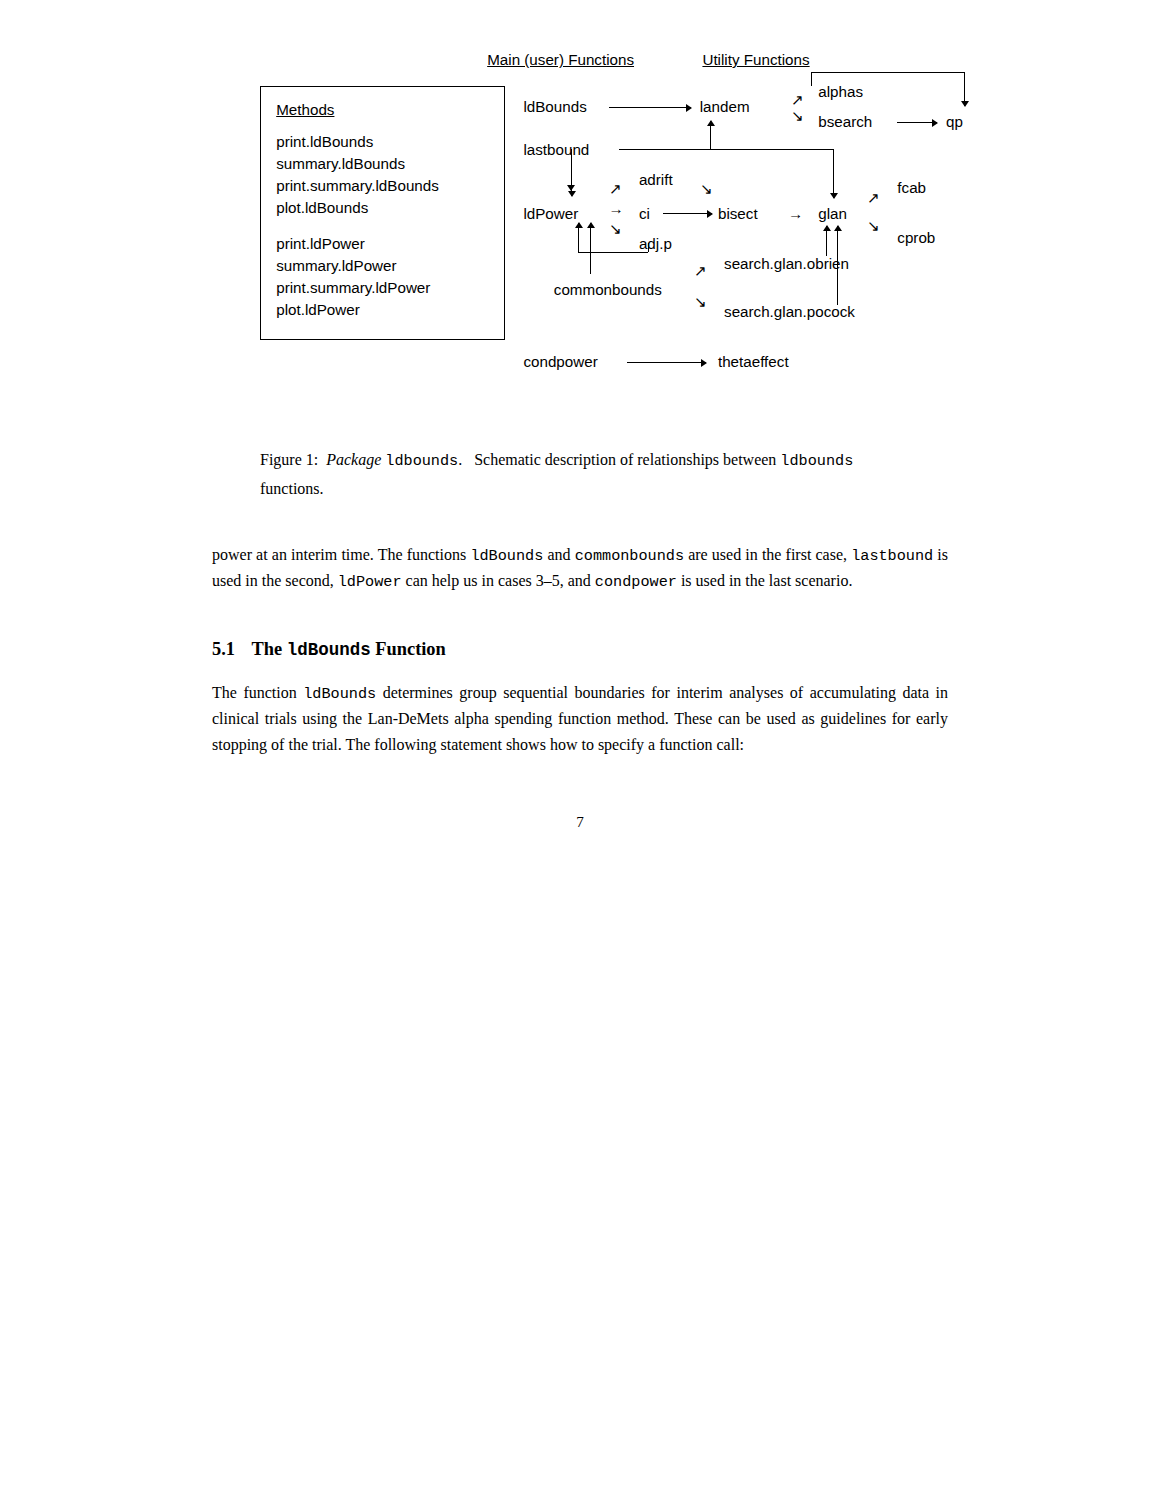Main (user) Functions Utility Functions
Methods
print.ldBounds
summary.ldBounds
print.summary.ldBounds
plot.ldBounds
print.ldPower
summary.ldPower
print.summary.ldPower
plot.ldPower
ldBounds landem ↗ ↘ alphas bsearch qp lastbound ldPower ↗ → ↘ adrift ci adj.p ↘ bisect → glan ↗ ↘ fcab cprob commonbounds ↗ ↘ search.glan.obrien search.glan.pocock condpower thetaeffect
Figure 1: Package ldbounds. Schematic description of relationships between ldbounds functions.
power at an interim time. The functions ldBounds and commonbounds are used in the first case, lastbound is used in the second, ldPower can help us in cases 3–5, and condpower is used in the last scenario.
5.1 The ldBounds Function
The function ldBounds determines group sequential boundaries for interim analyses of accumulating data in clinical trials using the Lan-DeMets alpha spending function method. These can be used as guidelines for early stopping of the trial. The following statement shows how to specify a function call:
7